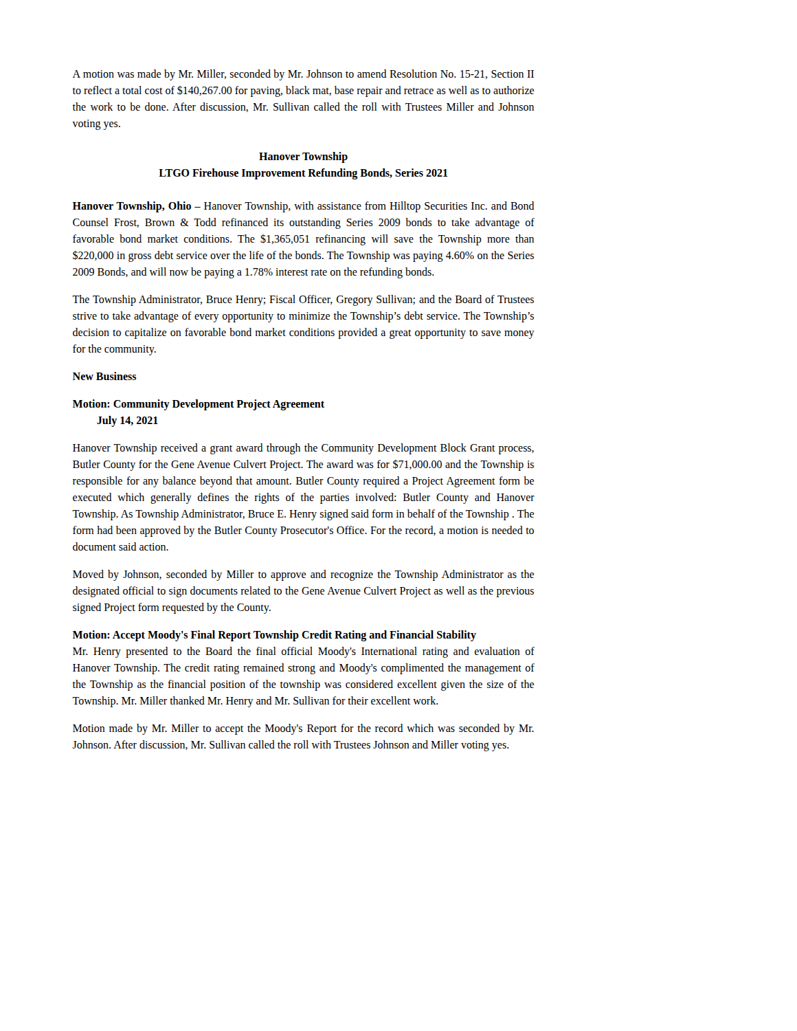A motion was made by Mr. Miller, seconded by Mr. Johnson to amend Resolution No. 15-21, Section II to reflect a total cost of $140,267.00 for paving, black mat, base repair and retrace as well as to authorize the work to be done. After discussion, Mr. Sullivan called the roll with Trustees Miller and Johnson voting yes.
Hanover Township
LTGO Firehouse Improvement Refunding Bonds, Series 2021
Hanover Township, Ohio – Hanover Township, with assistance from Hilltop Securities Inc. and Bond Counsel Frost, Brown & Todd refinanced its outstanding Series 2009 bonds to take advantage of favorable bond market conditions. The $1,365,051 refinancing will save the Township more than $220,000 in gross debt service over the life of the bonds. The Township was paying 4.60% on the Series 2009 Bonds, and will now be paying a 1.78% interest rate on the refunding bonds.
The Township Administrator, Bruce Henry; Fiscal Officer, Gregory Sullivan; and the Board of Trustees strive to take advantage of every opportunity to minimize the Township’s debt service. The Township’s decision to capitalize on favorable bond market conditions provided a great opportunity to save money for the community.
New Business
Motion: Community Development Project Agreement
July 14, 2021
Hanover Township received a grant award through the Community Development Block Grant process, Butler County for the Gene Avenue Culvert Project. The award was for $71,000.00 and the Township is responsible for any balance beyond that amount. Butler County required a Project Agreement form be executed which generally defines the rights of the parties involved: Butler County and Hanover Township. As Township Administrator, Bruce E. Henry signed said form in behalf of the Township . The form had been approved by the Butler County Prosecutor's Office. For the record, a motion is needed to document said action.
Moved by Johnson, seconded by Miller to approve and recognize the Township Administrator as the designated official to sign documents related to the Gene Avenue Culvert Project as well as the previous signed Project form requested by the County.
Motion: Accept Moody's Final Report Township Credit Rating and Financial Stability
Mr. Henry presented to the Board the final official Moody's International rating and evaluation of Hanover Township. The credit rating remained strong and Moody's complimented the management of the Township as the financial position of the township was considered excellent given the size of the Township. Mr. Miller thanked Mr. Henry and Mr. Sullivan for their excellent work.
Motion made by Mr. Miller to accept the Moody's Report for the record which was seconded by Mr. Johnson. After discussion, Mr. Sullivan called the roll with Trustees Johnson and Miller voting yes.